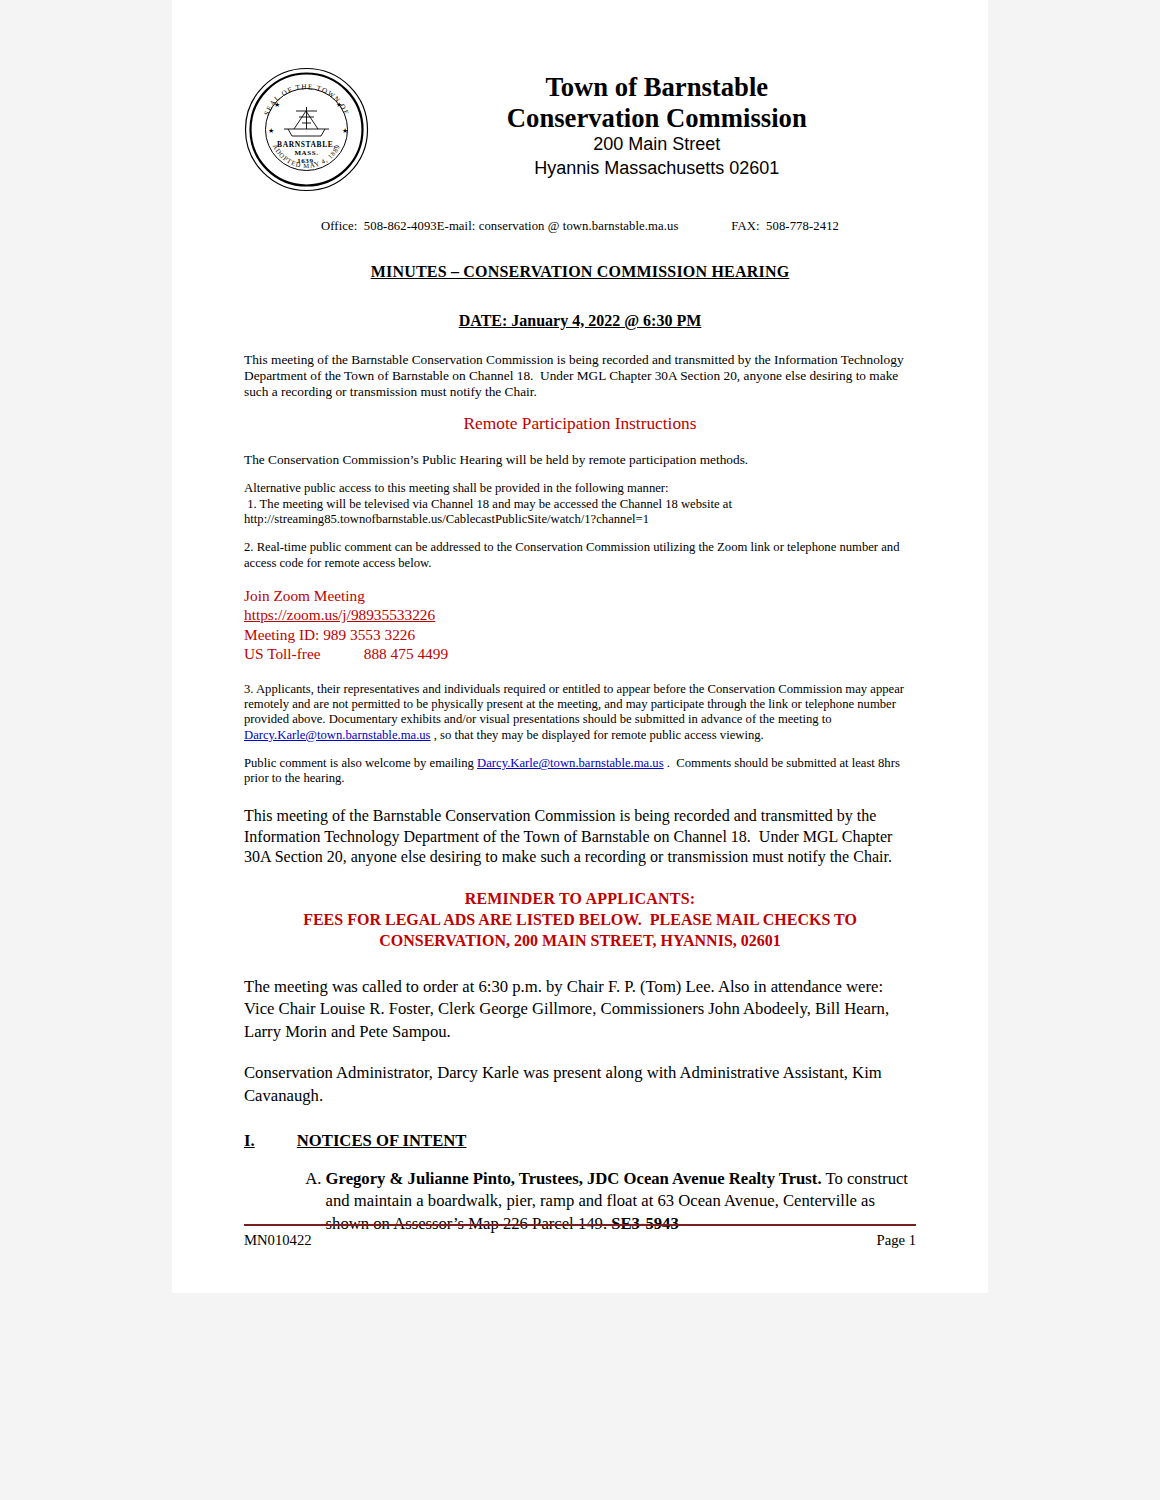SEAL OF THE TOWN OF ADOPTED MAY 4, 1889 BARNSTABLE, MASS. 1639. ★ ★ ★ ★
Town of Barnstable
Conservation Commission
200 Main Street
Hyannis Massachusetts 02601
Office: 508-862-4093E-mail: conservation @ town.barnstable.ma.us FAX: 508-778-2412
MINUTES – CONSERVATION COMMISSION HEARING
DATE: January 4, 2022 @ 6:30 PM
This meeting of the Barnstable Conservation Commission is being recorded and transmitted by the Information Technology Department of the Town of Barnstable on Channel 18. Under MGL Chapter 30A Section 20, anyone else desiring to make such a recording or transmission must notify the Chair.
Remote Participation Instructions
The Conservation Commission’s Public Hearing will be held by remote participation methods.
Alternative public access to this meeting shall be provided in the following manner:
1. The meeting will be televised via Channel 18 and may be accessed the Channel 18 website at
http://streaming85.townofbarnstable.us/CablecastPublicSite/watch/1?channel=1
2. Real-time public comment can be addressed to the Conservation Commission utilizing the Zoom link or telephone number and access code for remote access below.
Join Zoom Meeting
https://zoom.us/j/98935533226
Meeting ID: 989 3553 3226
US Toll-free 888 475 4499
3. Applicants, their representatives and individuals required or entitled to appear before the Conservation Commission may appear remotely and are not permitted to be physically present at the meeting, and may participate through the link or telephone number provided above. Documentary exhibits and/or visual presentations should be submitted in advance of the meeting to Darcy.Karle@town.barnstable.ma.us , so that they may be displayed for remote public access viewing.
Public comment is also welcome by emailing Darcy.Karle@town.barnstable.ma.us . Comments should be submitted at least 8hrs prior to the hearing.
This meeting of the Barnstable Conservation Commission is being recorded and transmitted by the Information Technology Department of the Town of Barnstable on Channel 18. Under MGL Chapter 30A Section 20, anyone else desiring to make such a recording or transmission must notify the Chair.
REMINDER TO APPLICANTS:
FEES FOR LEGAL ADS ARE LISTED BELOW. PLEASE MAIL CHECKS TO CONSERVATION, 200 MAIN STREET, HYANNIS, 02601
The meeting was called to order at 6:30 p.m. by Chair F. P. (Tom) Lee. Also in attendance were: Vice Chair Louise R. Foster, Clerk George Gillmore, Commissioners John Abodeely, Bill Hearn, Larry Morin and Pete Sampou.
Conservation Administrator, Darcy Karle was present along with Administrative Assistant, Kim Cavanaugh.
I. NOTICES OF INTENT
Gregory & Julianne Pinto, Trustees, JDC Ocean Avenue Realty Trust. To construct and maintain a boardwalk, pier, ramp and float at 63 Ocean Avenue, Centerville as shown on Assessor’s Map 226 Parcel 149. SE3-5943
MN010422 Page 1